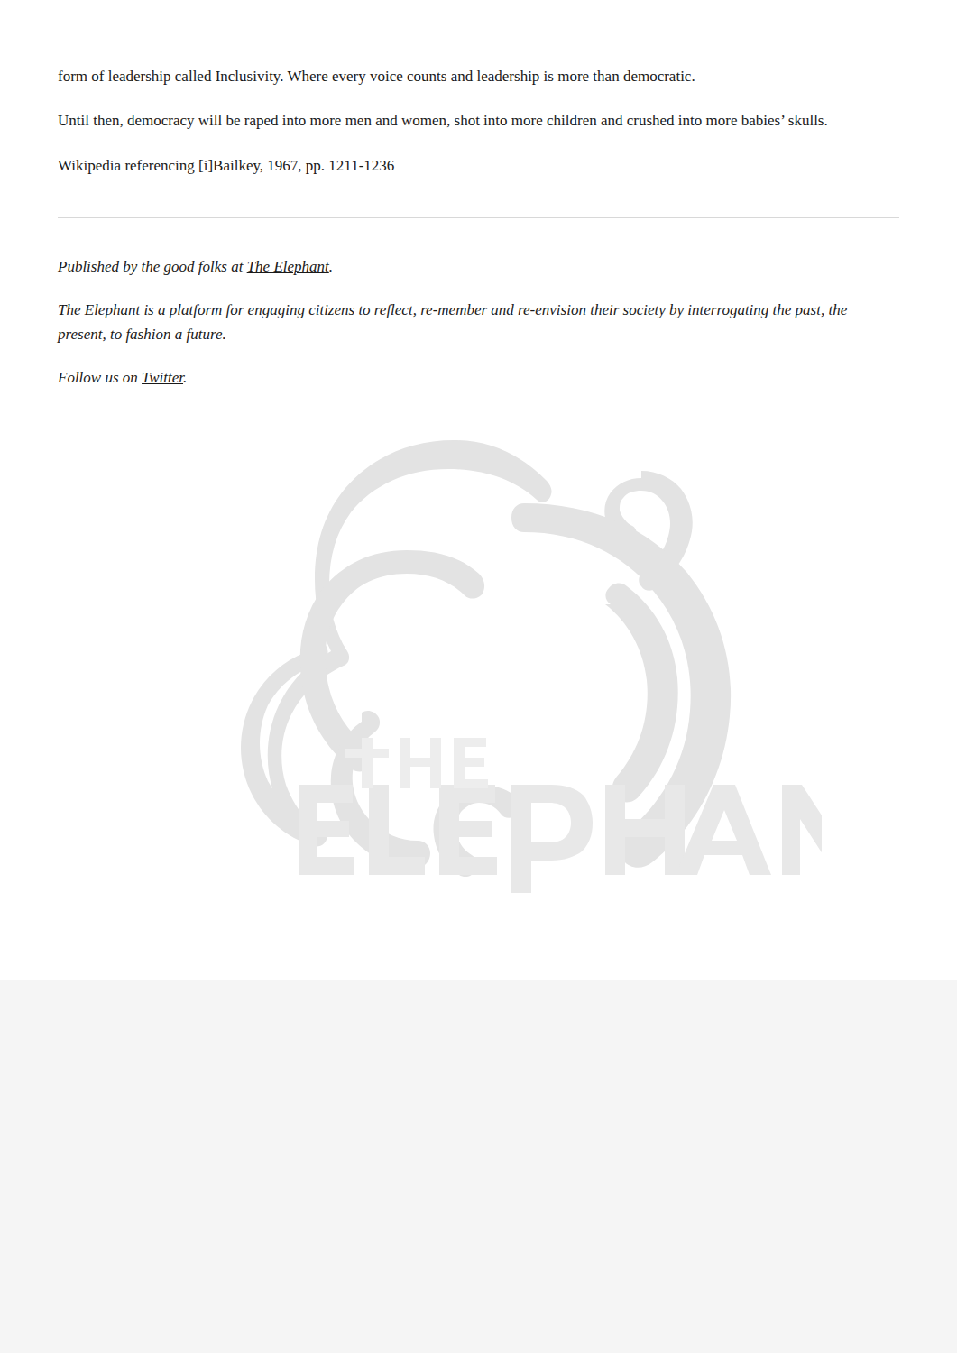form of leadership called Inclusivity. Where every voice counts and leadership is more than democratic.
Until then, democracy will be raped into more men and women, shot into more children and crushed into more babies’ skulls.
Wikipedia referencing [i]Bailkey, 1967, pp. 1211-1236
Published by the good folks at The Elephant.
The Elephant is a platform for engaging citizens to reflect, re-member and re-envision their society by interrogating the past, the present, to fashion a future.
Follow us on Twitter.